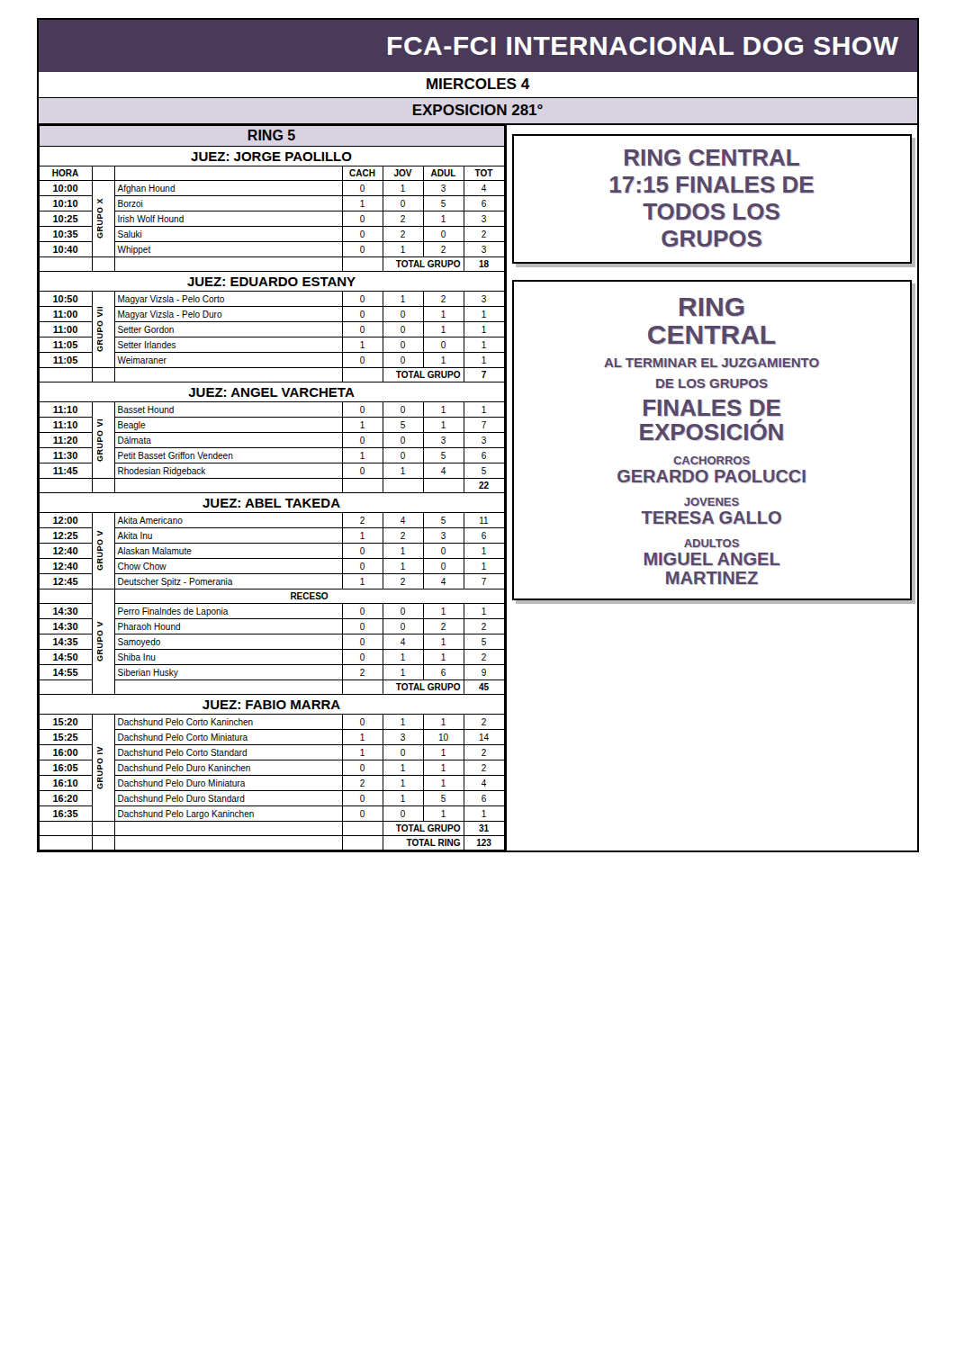FCA-FCI INTERNACIONAL DOG SHOW
MIERCOLES 4
EXPOSICION 281°
| RING 5 |
| JUEZ: JORGE PAOLILLO |
| HORA | | | CACH | JOV | ADUL | TOT |
| 10:00 | GRUPO X | Afghan Hound | 0 | 1 | 3 | 4 |
| 10:10 | Borzoi | 1 | 0 | 5 | 6 |
| 10:25 | Irish Wolf Hound | 0 | 2 | 1 | 3 |
| 10:35 | Saluki | 0 | 2 | 0 | 2 |
| 10:40 | Whippet | 0 | 1 | 2 | 3 |
| | | | | TOTAL GRUPO | 18 |
| JUEZ: EDUARDO ESTANY |
| 10:50 | GRUPO VII | Magyar Vizsla - Pelo Corto | 0 | 1 | 2 | 3 |
| 11:00 | Magyar Vizsla - Pelo Duro | 0 | 0 | 1 | 1 |
| 11:00 | Setter Gordon | 0 | 0 | 1 | 1 |
| 11:05 | Setter Irlandes | 1 | 0 | 0 | 1 |
| 11:05 | Weimaraner | 0 | 0 | 1 | 1 |
| | | | | TOTAL GRUPO | 7 |
| JUEZ: ANGEL VARCHETA |
| 11:10 | GRUPO VI | Basset Hound | 0 | 0 | 1 | 1 |
| 11:10 | Beagle | 1 | 5 | 1 | 7 |
| 11:20 | Dálmata | 0 | 0 | 3 | 3 |
| 11:30 | Petit Basset Griffon Vendeen | 1 | 0 | 5 | 6 |
| 11:45 | Rhodesian Ridgeback | 0 | 1 | 4 | 5 |
| | | | | | | 22 |
| JUEZ: ABEL TAKEDA |
| 12:00 | GRUPO V | Akita Americano | 2 | 4 | 5 | 11 |
| 12:25 | Akita Inu | 1 | 2 | 3 | 6 |
| 12:40 | Alaskan Malamute | 0 | 1 | 0 | 1 |
| 12:40 | Chow Chow | 0 | 1 | 0 | 1 |
| 12:45 | Deutscher Spitz - Pomerania | 1 | 2 | 4 | 7 |
| | GRUPO V | RECESO |
| 14:30 | Perro Finalndes de Laponia | 0 | 0 | 1 | 1 |
| 14:30 | Pharaoh Hound | 0 | 0 | 2 | 2 |
| 14:35 | Samoyedo | 0 | 4 | 1 | 5 |
| 14:50 | Shiba Inu | 0 | 1 | 1 | 2 |
| 14:55 | Siberian Husky | 2 | 1 | 6 | 9 |
| | | | TOTAL GRUPO | 45 |
| JUEZ: FABIO MARRA |
| 15:20 | GRUPO IV | Dachshund Pelo Corto Kaninchen | 0 | 1 | 1 | 2 |
| 15:25 | Dachshund Pelo Corto Miniatura | 1 | 3 | 10 | 14 |
| 16:00 | Dachshund Pelo Corto Standard | 1 | 0 | 1 | 2 |
| 16:05 | Dachshund Pelo Duro Kaninchen | 0 | 1 | 1 | 2 |
| 16:10 | Dachshund Pelo Duro Miniatura | 2 | 1 | 1 | 4 |
| 16:20 | Dachshund Pelo Duro Standard | 0 | 1 | 5 | 6 |
| 16:35 | Dachshund Pelo Largo Kaninchen | 0 | 0 | 1 | 1 |
| | | | | TOTAL GRUPO | 31 |
| | | | | TOTAL RING | 123 |
RING CENTRAL
17:15 FINALES DE
TODOS LOS
GRUPOS
RING
CENTRAL
AL TERMINAR EL JUZGAMIENTO
DE LOS GRUPOS
FINALES DE
EXPOSICIÓN
CACHORROS
GERARDO PAOLUCCI
JOVENES
TERESA GALLO
ADULTOS
MIGUEL ANGEL
MARTINEZ